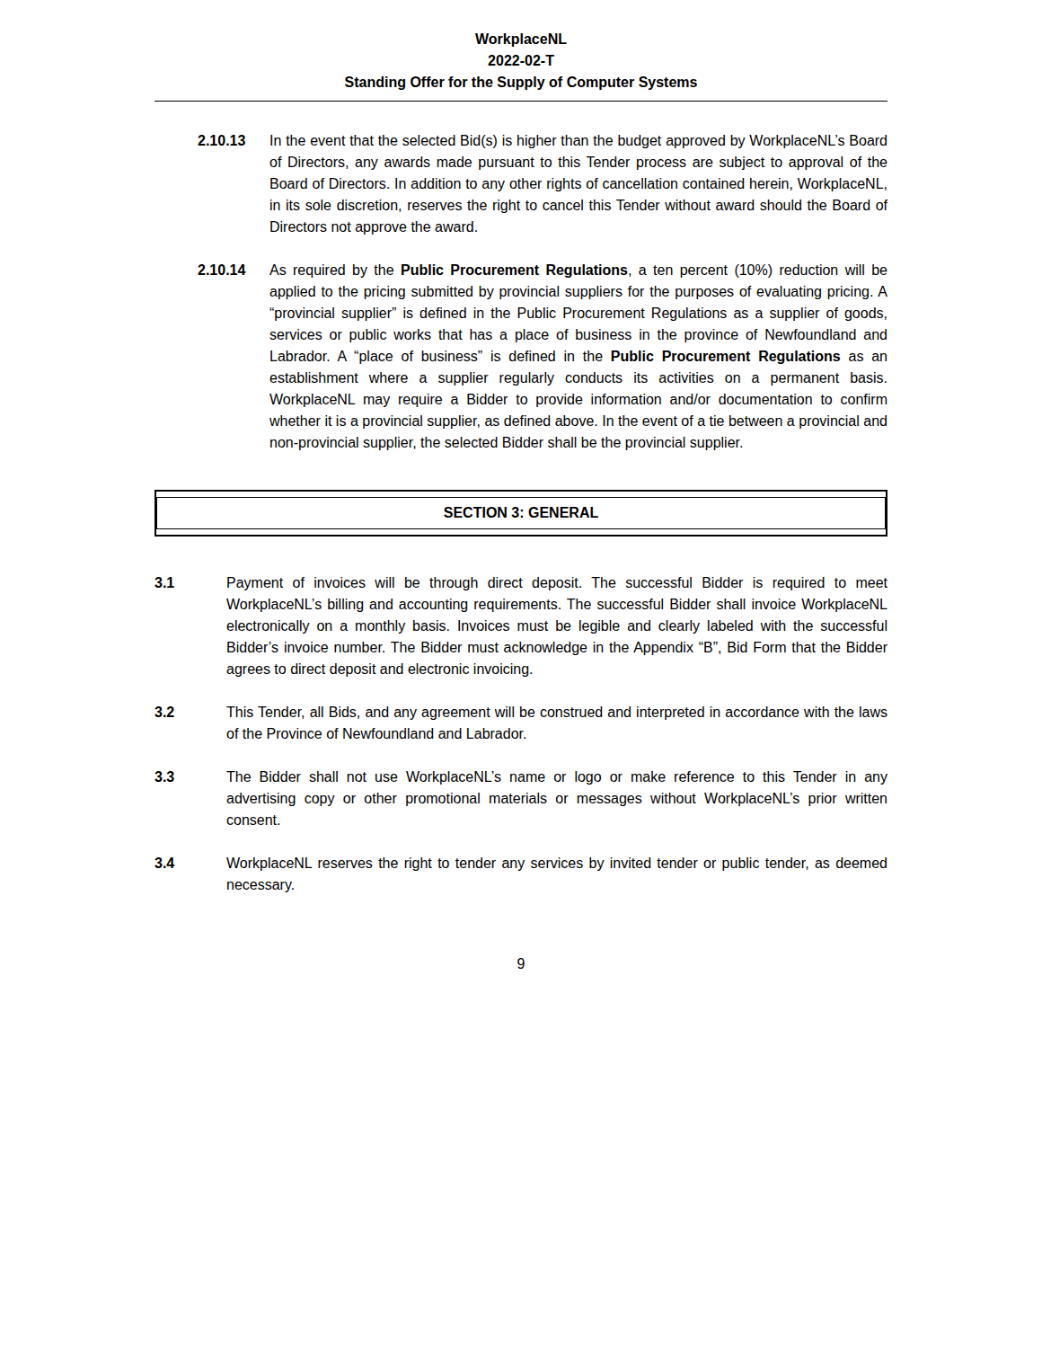WorkplaceNL
2022-02-T
Standing Offer for the Supply of Computer Systems
2.10.13
In the event that the selected Bid(s) is higher than the budget approved by WorkplaceNL’s Board of Directors, any awards made pursuant to this Tender process are subject to approval of the Board of Directors. In addition to any other rights of cancellation contained herein, WorkplaceNL, in its sole discretion, reserves the right to cancel this Tender without award should the Board of Directors not approve the award.
2.10.14
As required by the Public Procurement Regulations, a ten percent (10%) reduction will be applied to the pricing submitted by provincial suppliers for the purposes of evaluating pricing. A “provincial supplier” is defined in the Public Procurement Regulations as a supplier of goods, services or public works that has a place of business in the province of Newfoundland and Labrador. A “place of business” is defined in the Public Procurement Regulations as an establishment where a supplier regularly conducts its activities on a permanent basis. WorkplaceNL may require a Bidder to provide information and/or documentation to confirm whether it is a provincial supplier, as defined above. In the event of a tie between a provincial and non-provincial supplier, the selected Bidder shall be the provincial supplier.
SECTION 3: GENERAL
3.1
Payment of invoices will be through direct deposit. The successful Bidder is required to meet WorkplaceNL’s billing and accounting requirements. The successful Bidder shall invoice WorkplaceNL electronically on a monthly basis. Invoices must be legible and clearly labeled with the successful Bidder’s invoice number. The Bidder must acknowledge in the Appendix “B”, Bid Form that the Bidder agrees to direct deposit and electronic invoicing.
3.2
This Tender, all Bids, and any agreement will be construed and interpreted in accordance with the laws of the Province of Newfoundland and Labrador.
3.3
The Bidder shall not use WorkplaceNL’s name or logo or make reference to this Tender in any advertising copy or other promotional materials or messages without WorkplaceNL’s prior written consent.
3.4
WorkplaceNL reserves the right to tender any services by invited tender or public tender, as deemed necessary.
9